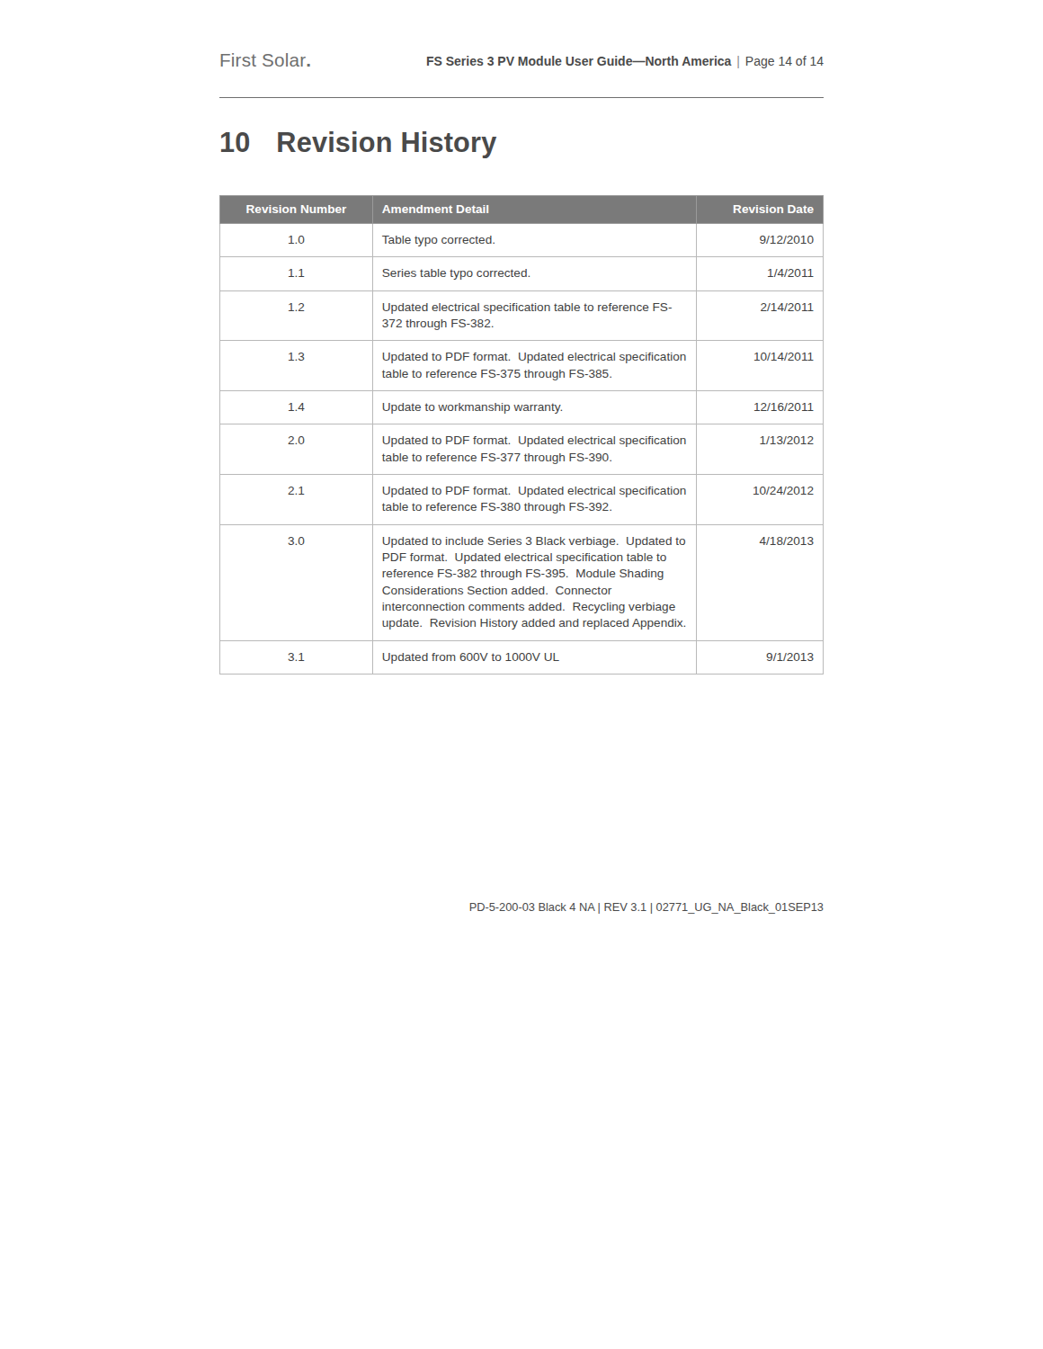First Solar.
FS Series 3 PV Module User Guide—North America | Page 14 of 14
10 Revision History
| Revision Number | Amendment Detail | Revision Date |
| --- | --- | --- |
| 1.0 | Table typo corrected. | 9/12/2010 |
| 1.1 | Series table typo corrected. | 1/4/2011 |
| 1.2 | Updated electrical specification table to reference FS-372 through FS-382. | 2/14/2011 |
| 1.3 | Updated to PDF format. Updated electrical specification table to reference FS-375 through FS-385. | 10/14/2011 |
| 1.4 | Update to workmanship warranty. | 12/16/2011 |
| 2.0 | Updated to PDF format. Updated electrical specification table to reference FS-377 through FS-390. | 1/13/2012 |
| 2.1 | Updated to PDF format. Updated electrical specification table to reference FS-380 through FS-392. | 10/24/2012 |
| 3.0 | Updated to include Series 3 Black verbiage. Updated to PDF format. Updated electrical specification table to reference FS-382 through FS-395. Module Shading Considerations Section added. Connector interconnection comments added. Recycling verbiage update. Revision History added and replaced Appendix. | 4/18/2013 |
| 3.1 | Updated from 600V to 1000V UL | 9/1/2013 |
PD-5-200-03 Black 4 NA | REV 3.1 | 02771_UG_NA_Black_01SEP13